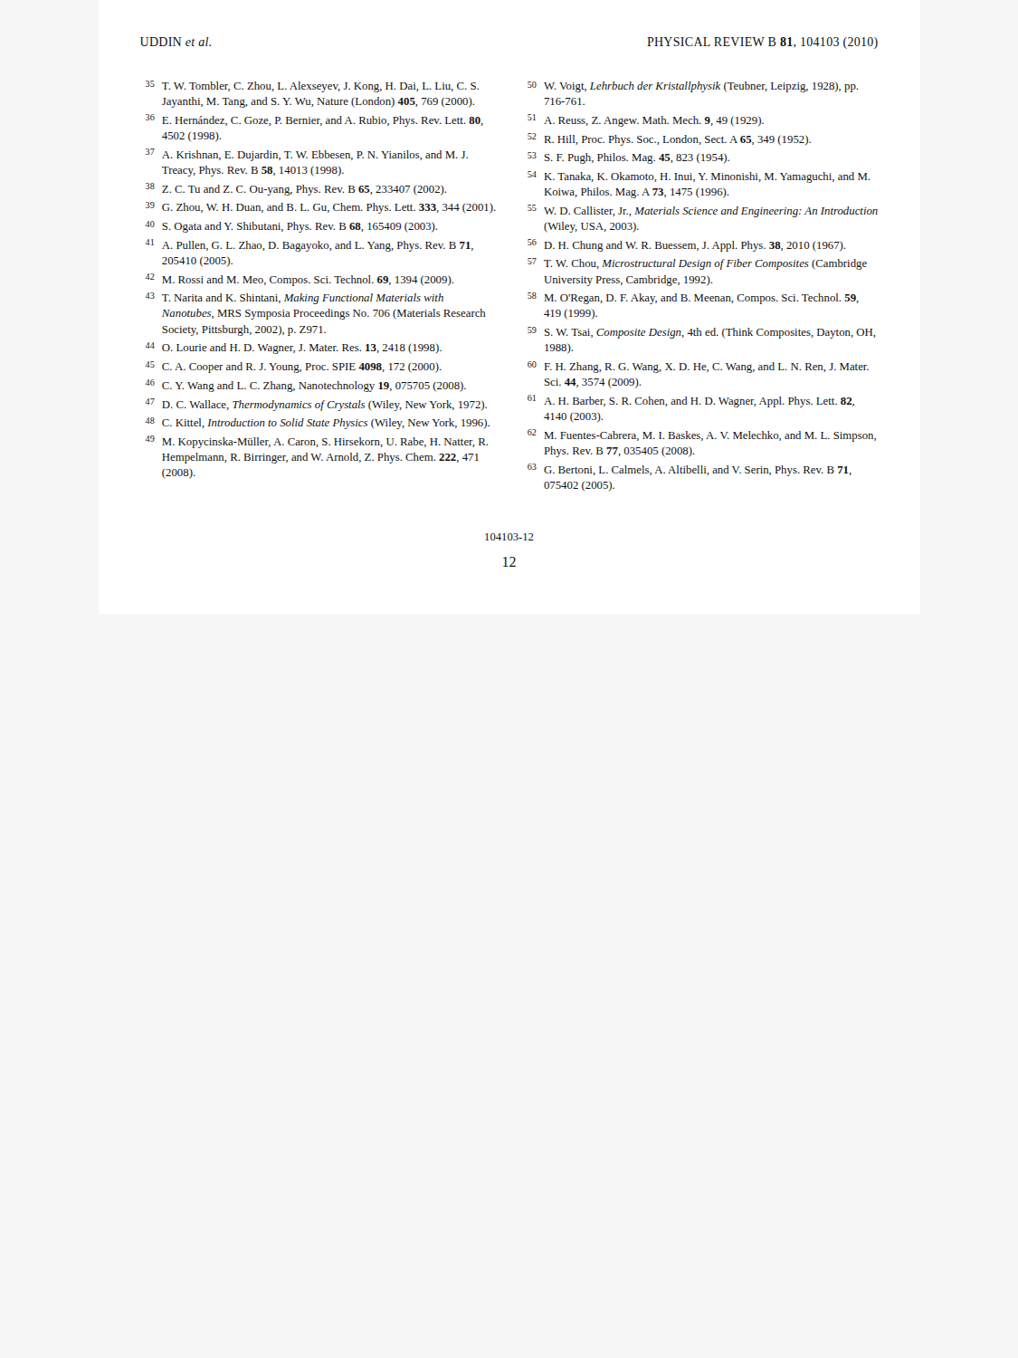Uddin et al.
PHYSICAL REVIEW B 81, 104103 (2010)
35 T. W. Tombler, C. Zhou, L. Alexseyev, J. Kong, H. Dai, L. Liu, C. S. Jayanthi, M. Tang, and S. Y. Wu, Nature (London) 405, 769 (2000).
36 E. Hernández, C. Goze, P. Bernier, and A. Rubio, Phys. Rev. Lett. 80, 4502 (1998).
37 A. Krishnan, E. Dujardin, T. W. Ebbesen, P. N. Yianilos, and M. J. Treacy, Phys. Rev. B 58, 14013 (1998).
38 Z. C. Tu and Z. C. Ou-yang, Phys. Rev. B 65, 233407 (2002).
39 G. Zhou, W. H. Duan, and B. L. Gu, Chem. Phys. Lett. 333, 344 (2001).
40 S. Ogata and Y. Shibutani, Phys. Rev. B 68, 165409 (2003).
41 A. Pullen, G. L. Zhao, D. Bagayoko, and L. Yang, Phys. Rev. B 71, 205410 (2005).
42 M. Rossi and M. Meo, Compos. Sci. Technol. 69, 1394 (2009).
43 T. Narita and K. Shintani, Making Functional Materials with Nanotubes, MRS Symposia Proceedings No. 706 (Materials Research Society, Pittsburgh, 2002), p. Z971.
44 O. Lourie and H. D. Wagner, J. Mater. Res. 13, 2418 (1998).
45 C. A. Cooper and R. J. Young, Proc. SPIE 4098, 172 (2000).
46 C. Y. Wang and L. C. Zhang, Nanotechnology 19, 075705 (2008).
47 D. C. Wallace, Thermodynamics of Crystals (Wiley, New York, 1972).
48 C. Kittel, Introduction to Solid State Physics (Wiley, New York, 1996).
49 M. Kopycinska-Müller, A. Caron, S. Hirsekorn, U. Rabe, H. Natter, R. Hempelmann, R. Birringer, and W. Arnold, Z. Phys. Chem. 222, 471 (2008).
50 W. Voigt, Lehrbuch der Kristallphysik (Teubner, Leipzig, 1928), pp. 716-761.
51 A. Reuss, Z. Angew. Math. Mech. 9, 49 (1929).
52 R. Hill, Proc. Phys. Soc., London, Sect. A 65, 349 (1952).
53 S. F. Pugh, Philos. Mag. 45, 823 (1954).
54 K. Tanaka, K. Okamoto, H. Inui, Y. Minonishi, M. Yamaguchi, and M. Koiwa, Philos. Mag. A 73, 1475 (1996).
55 W. D. Callister, Jr., Materials Science and Engineering: An Introduction (Wiley, USA, 2003).
56 D. H. Chung and W. R. Buessem, J. Appl. Phys. 38, 2010 (1967).
57 T. W. Chou, Microstructural Design of Fiber Composites (Cambridge University Press, Cambridge, 1992).
58 M. O'Regan, D. F. Akay, and B. Meenan, Compos. Sci. Technol. 59, 419 (1999).
59 S. W. Tsai, Composite Design, 4th ed. (Think Composites, Dayton, OH, 1988).
60 F. H. Zhang, R. G. Wang, X. D. He, C. Wang, and L. N. Ren, J. Mater. Sci. 44, 3574 (2009).
61 A. H. Barber, S. R. Cohen, and H. D. Wagner, Appl. Phys. Lett. 82, 4140 (2003).
62 M. Fuentes-Cabrera, M. I. Baskes, A. V. Melechko, and M. L. Simpson, Phys. Rev. B 77, 035405 (2008).
63 G. Bertoni, L. Calmels, A. Altibelli, and V. Serin, Phys. Rev. B 71, 075402 (2005).
104103-12
12